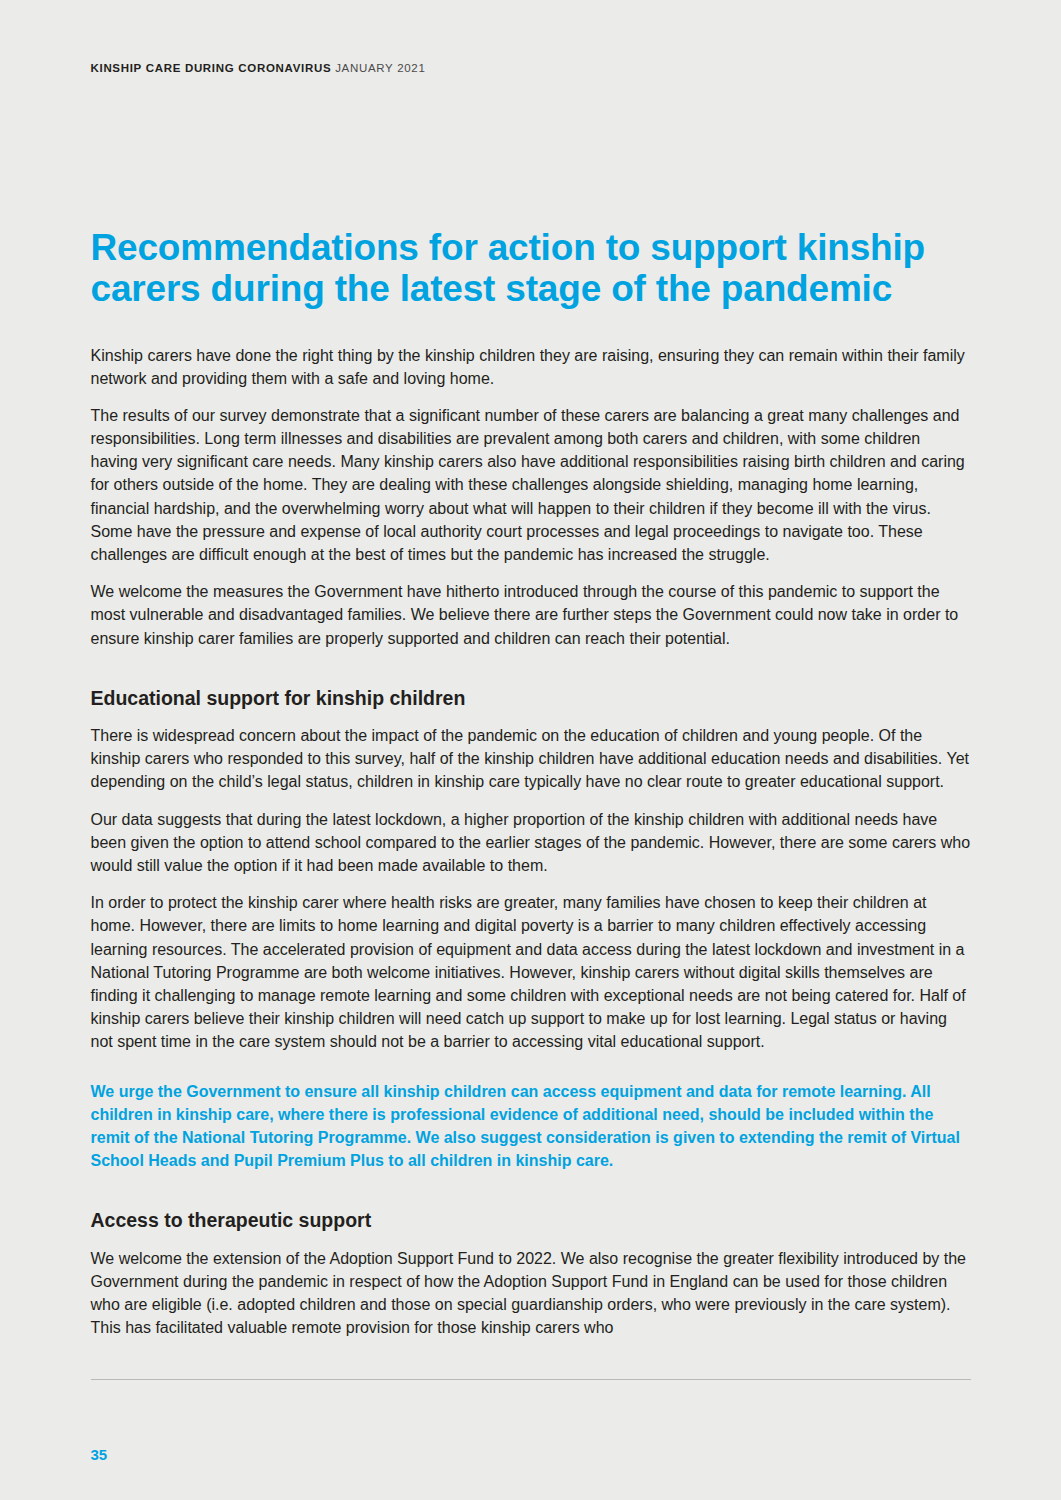KINSHIP CARE DURING CORONAVIRUS JANUARY 2021
Recommendations for action to support kinship
carers during the latest stage of the pandemic
Kinship carers have done the right thing by the kinship children they are raising, ensuring they can remain within their family network and providing them with a safe and loving home.
The results of our survey demonstrate that a significant number of these carers are balancing a great many challenges and responsibilities. Long term illnesses and disabilities are prevalent among both carers and children, with some children having very significant care needs. Many kinship carers also have additional responsibilities raising birth children and caring for others outside of the home. They are dealing with these challenges alongside shielding, managing home learning, financial hardship, and the overwhelming worry about what will happen to their children if they become ill with the virus. Some have the pressure and expense of local authority court processes and legal proceedings to navigate too. These challenges are difficult enough at the best of times but the pandemic has increased the struggle.
We welcome the measures the Government have hitherto introduced through the course of this pandemic to support the most vulnerable and disadvantaged families. We believe there are further steps the Government could now take in order to ensure kinship carer families are properly supported and children can reach their potential.
Educational support for kinship children
There is widespread concern about the impact of the pandemic on the education of children and young people. Of the kinship carers who responded to this survey, half of the kinship children have additional education needs and disabilities. Yet depending on the child’s legal status, children in kinship care typically have no clear route to greater educational support.
Our data suggests that during the latest lockdown, a higher proportion of the kinship children with additional needs have been given the option to attend school compared to the earlier stages of the pandemic. However, there are some carers who would still value the option if it had been made available to them.
In order to protect the kinship carer where health risks are greater, many families have chosen to keep their children at home. However, there are limits to home learning and digital poverty is a barrier to many children effectively accessing learning resources. The accelerated provision of equipment and data access during the latest lockdown and investment in a National Tutoring Programme are both welcome initiatives. However, kinship carers without digital skills themselves are finding it challenging to manage remote learning and some children with exceptional needs are not being catered for. Half of kinship carers believe their kinship children will need catch up support to make up for lost learning. Legal status or having not spent time in the care system should not be a barrier to accessing vital educational support.
We urge the Government to ensure all kinship children can access equipment and data for remote learning. All children in kinship care, where there is professional evidence of additional need, should be included within the remit of the National Tutoring Programme. We also suggest consideration is given to extending the remit of Virtual School Heads and Pupil Premium Plus to all children in kinship care.
Access to therapeutic support
We welcome the extension of the Adoption Support Fund to 2022. We also recognise the greater flexibility introduced by the Government during the pandemic in respect of how the Adoption Support Fund in England can be used for those children who are eligible (i.e. adopted children and those on special guardianship orders, who were previously in the care system). This has facilitated valuable remote provision for those kinship carers who
35